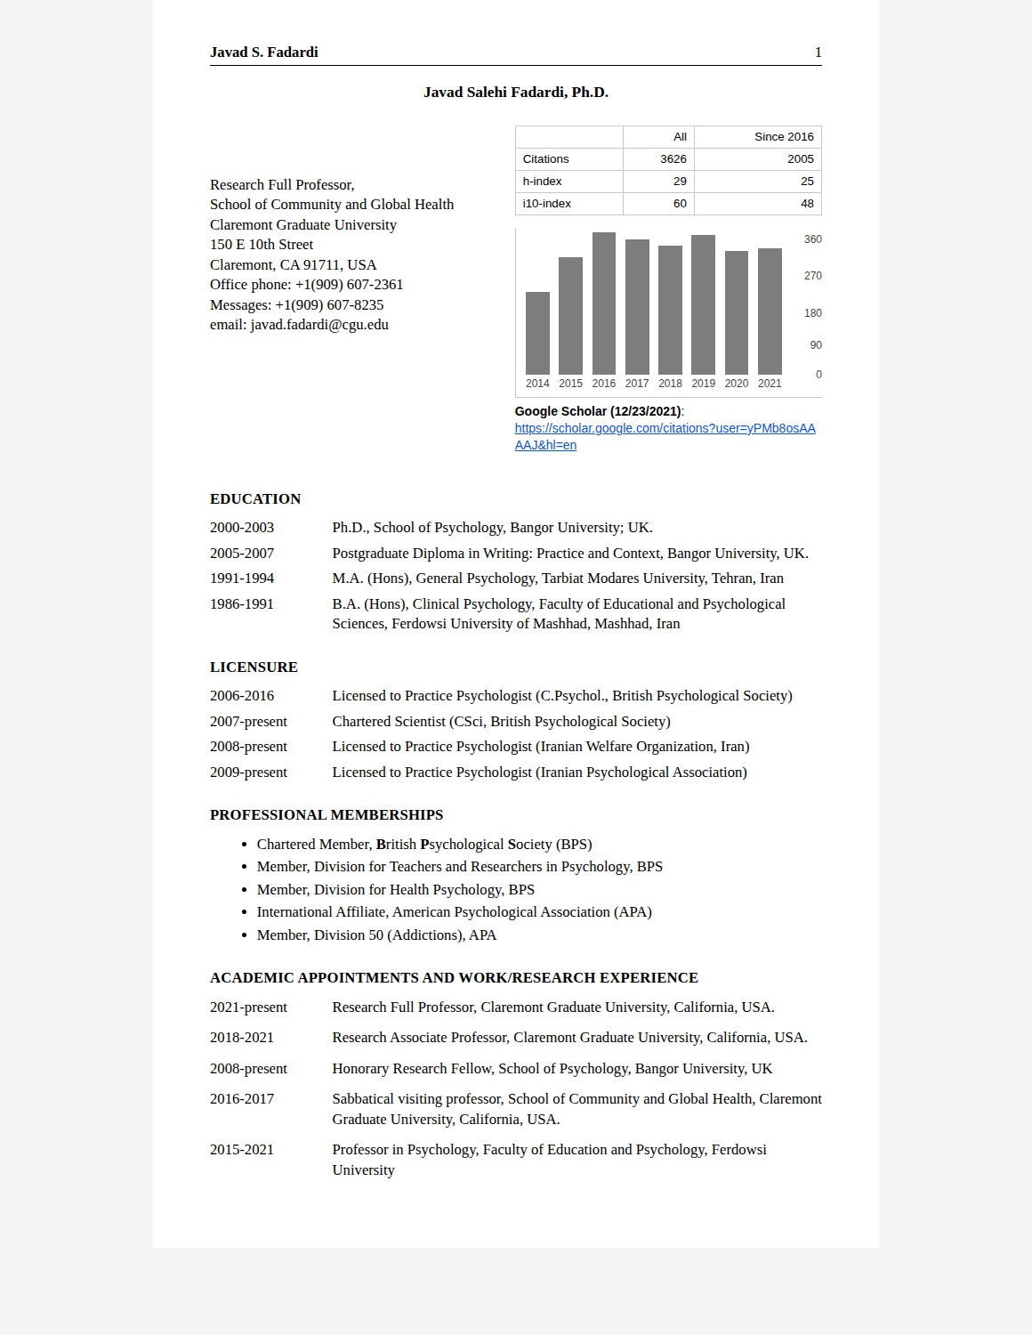Javad S. Fadardi 1
Javad Salehi Fadardi, Ph.D.
Research Full Professor,
School of Community and Global Health
Claremont Graduate University
150 E 10th Street
Claremont, CA 91711, USA
Office phone: +1(909) 607-2361
Messages: +1(909) 607-8235
email: javad.fadardi@cgu.edu
| | All | Since 2016 |
| --- | --- | --- |
| Citations | 3626 | 2005 |
| h-index | 29 | 25 |
| i10-index | 60 | 48 |
2014201520162017 2018201920202021
360 270 180 90 0
Google Scholar (12/23/2021):
https://scholar.google.com/citations?user=yPMb8osAAAAJ&hl=en
EDUCATION
2000-2003
Ph.D., School of Psychology, Bangor University; UK.
2005-2007
Postgraduate Diploma in Writing: Practice and Context, Bangor University, UK.
1991-1994
M.A. (Hons), General Psychology, Tarbiat Modares University, Tehran, Iran
1986-1991
B.A. (Hons), Clinical Psychology, Faculty of Educational and Psychological Sciences, Ferdowsi University of Mashhad, Mashhad, Iran
LICENSURE
2006-2016
Licensed to Practice Psychologist (C.Psychol., British Psychological Society)
2007-present
Chartered Scientist (CSci, British Psychological Society)
2008-present
Licensed to Practice Psychologist (Iranian Welfare Organization, Iran)
2009-present
Licensed to Practice Psychologist (Iranian Psychological Association)
PROFESSIONAL MEMBERSHIPS
Chartered Member, British Psychological Society (BPS)
Member, Division for Teachers and Researchers in Psychology, BPS
Member, Division for Health Psychology, BPS
International Affiliate, American Psychological Association (APA)
Member, Division 50 (Addictions), APA
ACADEMIC APPOINTMENTS AND WORK/RESEARCH EXPERIENCE
2021-present
Research Full Professor, Claremont Graduate University, California, USA.
2018-2021
Research Associate Professor, Claremont Graduate University, California, USA.
2008-present
Honorary Research Fellow, School of Psychology, Bangor University, UK
2016-2017
Sabbatical visiting professor, School of Community and Global Health, Claremont Graduate University, California, USA.
2015-2021
Professor in Psychology, Faculty of Education and Psychology, Ferdowsi University